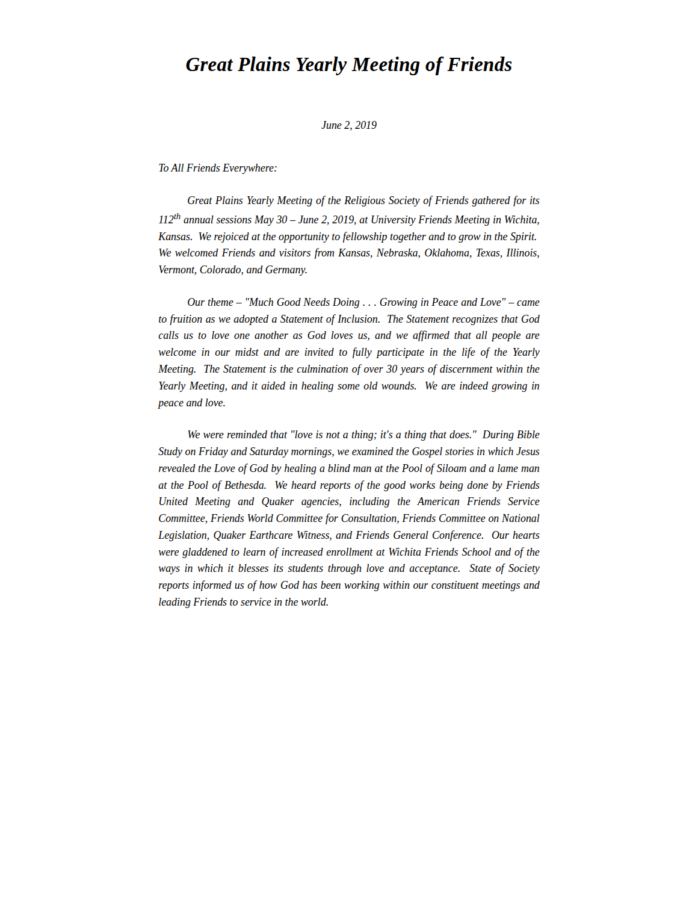Great Plains Yearly Meeting of Friends
June 2, 2019
To All Friends Everywhere:
Great Plains Yearly Meeting of the Religious Society of Friends gathered for its 112th annual sessions May 30 – June 2, 2019, at University Friends Meeting in Wichita, Kansas. We rejoiced at the opportunity to fellowship together and to grow in the Spirit. We welcomed Friends and visitors from Kansas, Nebraska, Oklahoma, Texas, Illinois, Vermont, Colorado, and Germany.
Our theme – "Much Good Needs Doing . . . Growing in Peace and Love" – came to fruition as we adopted a Statement of Inclusion. The Statement recognizes that God calls us to love one another as God loves us, and we affirmed that all people are welcome in our midst and are invited to fully participate in the life of the Yearly Meeting. The Statement is the culmination of over 30 years of discernment within the Yearly Meeting, and it aided in healing some old wounds. We are indeed growing in peace and love.
We were reminded that "love is not a thing; it's a thing that does." During Bible Study on Friday and Saturday mornings, we examined the Gospel stories in which Jesus revealed the Love of God by healing a blind man at the Pool of Siloam and a lame man at the Pool of Bethesda. We heard reports of the good works being done by Friends United Meeting and Quaker agencies, including the American Friends Service Committee, Friends World Committee for Consultation, Friends Committee on National Legislation, Quaker Earthcare Witness, and Friends General Conference. Our hearts were gladdened to learn of increased enrollment at Wichita Friends School and of the ways in which it blesses its students through love and acceptance. State of Society reports informed us of how God has been working within our constituent meetings and leading Friends to service in the world.